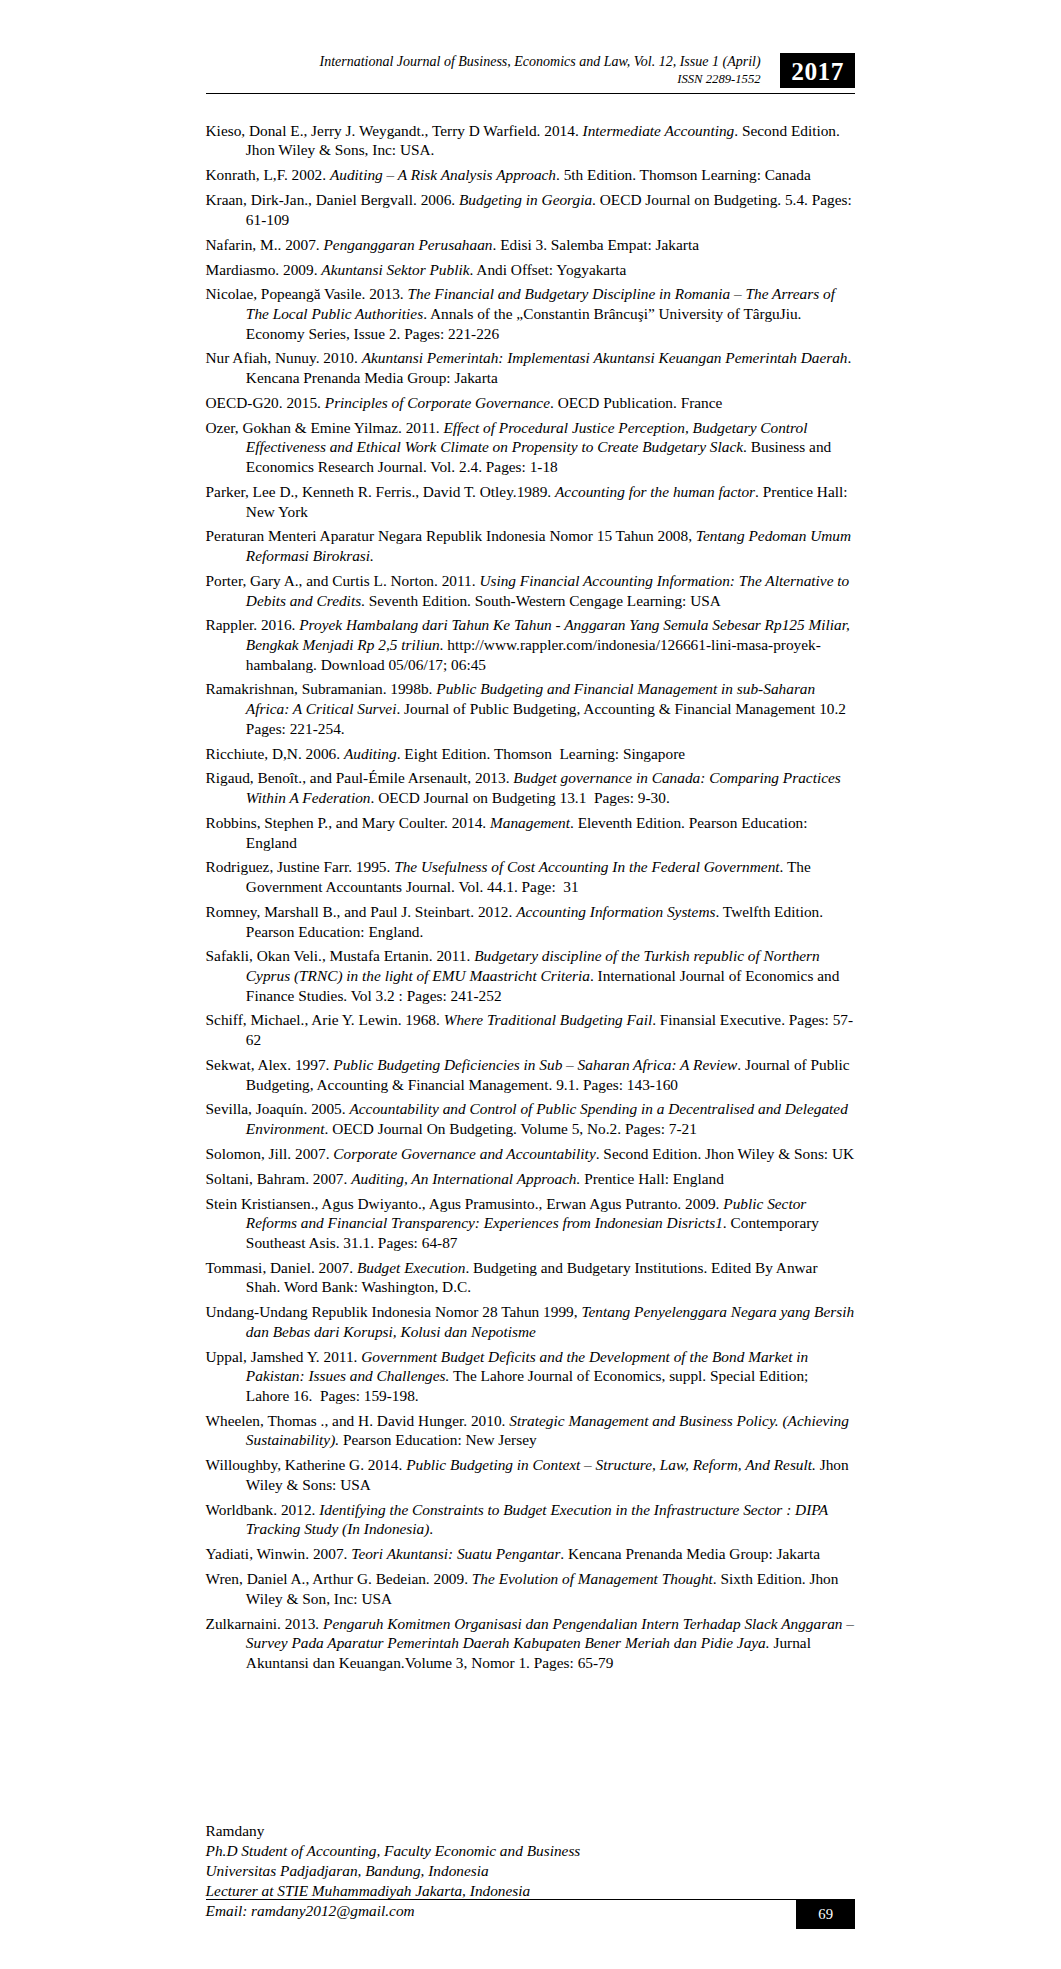International Journal of Business, Economics and Law, Vol. 12, Issue 1 (April)
ISSN 2289-1552
2017
Kieso, Donal E., Jerry J. Weygandt., Terry D Warfield. 2014. Intermediate Accounting. Second Edition. Jhon Wiley & Sons, Inc: USA.
Konrath, L,F. 2002. Auditing – A Risk Analysis Approach. 5th Edition. Thomson Learning: Canada
Kraan, Dirk-Jan., Daniel Bergvall. 2006. Budgeting in Georgia. OECD Journal on Budgeting. 5.4. Pages: 61-109
Nafarin, M.. 2007. Penganggaran Perusahaan. Edisi 3. Salemba Empat: Jakarta
Mardiasmo. 2009. Akuntansi Sektor Publik. Andi Offset: Yogyakarta
Nicolae, Popeangă Vasile. 2013. The Financial and Budgetary Discipline in Romania – The Arrears of The Local Public Authorities. Annals of the „Constantin Brâncuşi” University of TârguJiu. Economy Series, Issue 2. Pages: 221-226
Nur Afiah, Nunuy. 2010. Akuntansi Pemerintah: Implementasi Akuntansi Keuangan Pemerintah Daerah. Kencana Prenanda Media Group: Jakarta
OECD-G20. 2015. Principles of Corporate Governance. OECD Publication. France
Ozer, Gokhan & Emine Yilmaz. 2011. Effect of Procedural Justice Perception, Budgetary Control Effectiveness and Ethical Work Climate on Propensity to Create Budgetary Slack. Business and Economics Research Journal. Vol. 2.4. Pages: 1-18
Parker, Lee D., Kenneth R. Ferris., David T. Otley.1989. Accounting for the human factor. Prentice Hall: New York
Peraturan Menteri Aparatur Negara Republik Indonesia Nomor 15 Tahun 2008, Tentang Pedoman Umum Reformasi Birokrasi.
Porter, Gary A., and Curtis L. Norton. 2011. Using Financial Accounting Information: The Alternative to Debits and Credits. Seventh Edition. South-Western Cengage Learning: USA
Rappler. 2016. Proyek Hambalang dari Tahun Ke Tahun - Anggaran Yang Semula Sebesar Rp125 Miliar, Bengkak Menjadi Rp 2,5 triliun. http://www.rappler.com/indonesia/126661-lini-masa-proyek-hambalang. Download 05/06/17; 06:45
Ramakrishnan, Subramanian. 1998b. Public Budgeting and Financial Management in sub-Saharan Africa: A Critical Survei. Journal of Public Budgeting, Accounting & Financial Management 10.2 Pages: 221-254.
Ricchiute, D,N. 2006. Auditing. Eight Edition. Thomson Learning: Singapore
Rigaud, Benoît., and Paul-Émile Arsenault, 2013. Budget governance in Canada: Comparing Practices Within A Federation. OECD Journal on Budgeting 13.1 Pages: 9-30.
Robbins, Stephen P., and Mary Coulter. 2014. Management. Eleventh Edition. Pearson Education: England
Rodriguez, Justine Farr. 1995. The Usefulness of Cost Accounting In the Federal Government. The Government Accountants Journal. Vol. 44.1. Page: 31
Romney, Marshall B., and Paul J. Steinbart. 2012. Accounting Information Systems. Twelfth Edition. Pearson Education: England.
Safakli, Okan Veli., Mustafa Ertanin. 2011. Budgetary discipline of the Turkish republic of Northern Cyprus (TRNC) in the light of EMU Maastricht Criteria. International Journal of Economics and Finance Studies. Vol 3.2 : Pages: 241-252
Schiff, Michael., Arie Y. Lewin. 1968. Where Traditional Budgeting Fail. Finansial Executive. Pages: 57-62
Sekwat, Alex. 1997. Public Budgeting Deficiencies in Sub – Saharan Africa: A Review. Journal of Public Budgeting, Accounting & Financial Management. 9.1. Pages: 143-160
Sevilla, Joaquín. 2005. Accountability and Control of Public Spending in a Decentralised and Delegated Environment. OECD Journal On Budgeting. Volume 5, No.2. Pages: 7-21
Solomon, Jill. 2007. Corporate Governance and Accountability. Second Edition. Jhon Wiley & Sons: UK
Soltani, Bahram. 2007. Auditing, An International Approach. Prentice Hall: England
Stein Kristiansen., Agus Dwiyanto., Agus Pramusinto., Erwan Agus Putranto. 2009. Public Sector Reforms and Financial Transparency: Experiences from Indonesian Disricts1. Contemporary Southeast Asis. 31.1. Pages: 64-87
Tommasi, Daniel. 2007. Budget Execution. Budgeting and Budgetary Institutions. Edited By Anwar Shah. Word Bank: Washington, D.C.
Undang-Undang Republik Indonesia Nomor 28 Tahun 1999, Tentang Penyelenggara Negara yang Bersih dan Bebas dari Korupsi, Kolusi dan Nepotisme
Uppal, Jamshed Y. 2011. Government Budget Deficits and the Development of the Bond Market in Pakistan: Issues and Challenges. The Lahore Journal of Economics, suppl. Special Edition; Lahore 16. Pages: 159-198.
Wheelen, Thomas ., and H. David Hunger. 2010. Strategic Management and Business Policy. (Achieving Sustainability). Pearson Education: New Jersey
Willoughby, Katherine G. 2014. Public Budgeting in Context – Structure, Law, Reform, And Result. Jhon Wiley & Sons: USA
Worldbank. 2012. Identifying the Constraints to Budget Execution in the Infrastructure Sector : DIPA Tracking Study (In Indonesia).
Yadiati, Winwin. 2007. Teori Akuntansi: Suatu Pengantar. Kencana Prenanda Media Group: Jakarta
Wren, Daniel A., Arthur G. Bedeian. 2009. The Evolution of Management Thought. Sixth Edition. Jhon Wiley & Son, Inc: USA
Zulkarnaini. 2013. Pengaruh Komitmen Organisasi dan Pengendalian Intern Terhadap Slack Anggaran – Survey Pada Aparatur Pemerintah Daerah Kabupaten Bener Meriah dan Pidie Jaya. Jurnal Akuntansi dan Keuangan.Volume 3, Nomor 1. Pages: 65-79
Ramdany
Ph.D Student of Accounting, Faculty Economic and Business
Universitas Padjadjaran, Bandung, Indonesia
Lecturer at STIE Muhammadiyah Jakarta, Indonesia
Email: ramdany2012@gmail.com
69